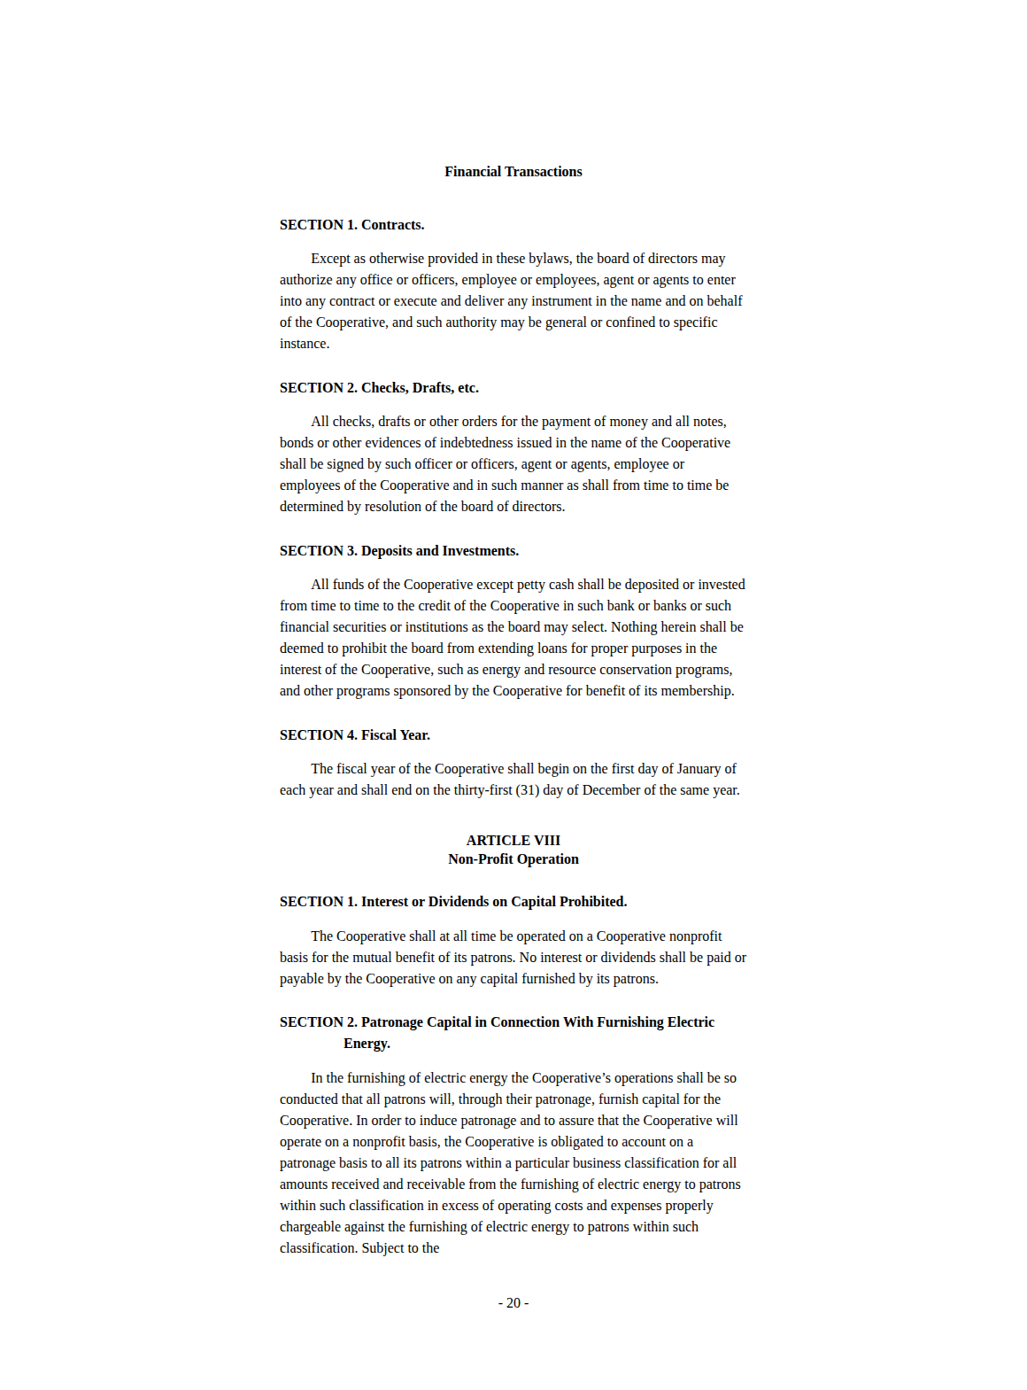Financial Transactions
SECTION 1. Contracts.
Except as otherwise provided in these bylaws, the board of directors may authorize any office or officers, employee or employees, agent or agents to enter into any contract or execute and deliver any instrument in the name and on behalf of the Cooperative, and such authority may be general or confined to specific instance.
SECTION 2. Checks, Drafts, etc.
All checks, drafts or other orders for the payment of money and all notes, bonds or other evidences of indebtedness issued in the name of the Cooperative shall be signed by such officer or officers, agent or agents, employee or employees of the Cooperative and in such manner as shall from time to time be determined by resolution of the board of directors.
SECTION 3. Deposits and Investments.
All funds of the Cooperative except petty cash shall be deposited or invested from time to time to the credit of the Cooperative in such bank or banks or such financial securities or institutions as the board may select. Nothing herein shall be deemed to prohibit the board from extending loans for proper purposes in the interest of the Cooperative, such as energy and resource conservation programs, and other programs sponsored by the Cooperative for benefit of its membership.
SECTION 4. Fiscal Year.
The fiscal year of the Cooperative shall begin on the first day of January of each year and shall end on the thirty-first (31) day of December of the same year.
ARTICLE VIII
Non-Profit Operation
SECTION 1. Interest or Dividends on Capital Prohibited.
The Cooperative shall at all time be operated on a Cooperative nonprofit basis for the mutual benefit of its patrons. No interest or dividends shall be paid or payable by the Cooperative on any capital furnished by its patrons.
SECTION 2. Patronage Capital in Connection With Furnishing Electric
Energy.
In the furnishing of electric energy the Cooperative’s operations shall be so conducted that all patrons will, through their patronage, furnish capital for the Cooperative. In order to induce patronage and to assure that the Cooperative will operate on a nonprofit basis, the Cooperative is obligated to account on a patronage basis to all its patrons within a particular business classification for all amounts received and receivable from the furnishing of electric energy to patrons within such classification in excess of operating costs and expenses properly chargeable against the furnishing of electric energy to patrons within such classification. Subject to the
- 20 -